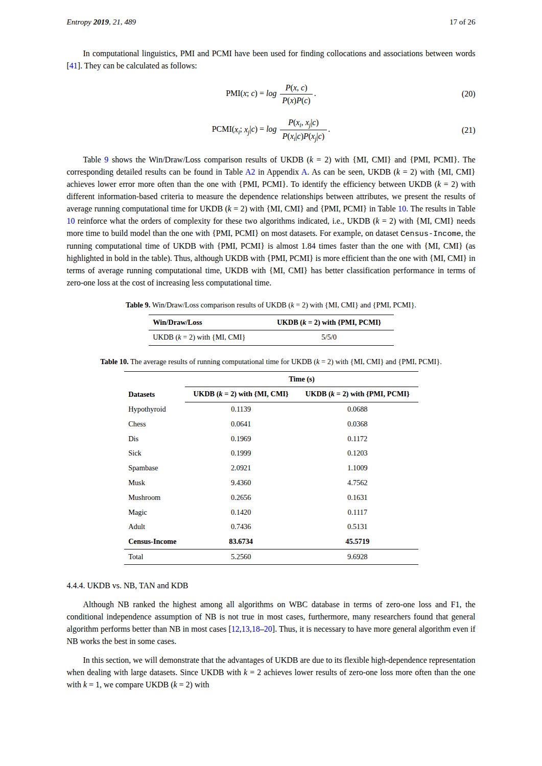Entropy 2019, 21, 489
17 of 26
In computational linguistics, PMI and PCMI have been used for finding collocations and associations between words [41]. They can be calculated as follows:
PMI(x; c) = log P(x, c) P(x)P(c) .
(20)
PCMI(xi; xj|c) = log P(xi, xj|c) P(xi|c)P(xj|c) .
(21)
Table 9 shows the Win/Draw/Loss comparison results of UKDB (k = 2) with {MI, CMI} and {PMI, PCMI}. The corresponding detailed results can be found in Table A2 in Appendix A. As can be seen, UKDB (k = 2) with {MI, CMI} achieves lower error more often than the one with {PMI, PCMI}. To identify the efficiency between UKDB (k = 2) with different information-based criteria to measure the dependence relationships between attributes, we present the results of average running computational time for UKDB (k = 2) with {MI, CMI} and {PMI, PCMI} in Table 10. The results in Table 10 reinforce what the orders of complexity for these two algorithms indicated, i.e., UKDB (k = 2) with {MI, CMI} needs more time to build model than the one with {PMI, PCMI} on most datasets. For example, on dataset Census-Income, the running computational time of UKDB with {PMI, PCMI} is almost 1.84 times faster than the one with {MI, CMI} (as highlighted in bold in the table). Thus, although UKDB with {PMI, PCMI} is more efficient than the one with {MI, CMI} in terms of average running computational time, UKDB with {MI, CMI} has better classification performance in terms of zero-one loss at the cost of increasing less computational time.
Table 9. Win/Draw/Loss comparison results of UKDB (k = 2) with {MI, CMI} and {PMI, PCMI}.
| Win/Draw/Loss | UKDB ( k = 2) with {PMI, PCMI} |
| --- | --- |
| UKDB ( k = 2) with {MI, CMI} | 5/5/0 |
Table 10. The average results of running computational time for UKDB (k = 2) with {MI, CMI} and {PMI, PCMI}.
| Datasets | Time (s) |
| --- | --- |
| UKDB ( k = 2) with {MI, CMI} | UKDB ( k = 2) with {PMI, PCMI} |
| Hypothyroid | 0.1139 | 0.0688 |
| Chess | 0.0641 | 0.0368 |
| Dis | 0.1969 | 0.1172 |
| Sick | 0.1999 | 0.1203 |
| Spambase | 2.0921 | 1.1009 |
| Musk | 9.4360 | 4.7562 |
| Mushroom | 0.2656 | 0.1631 |
| Magic | 0.1420 | 0.1117 |
| Adult | 0.7436 | 0.5131 |
| Census-Income | 83.6734 | 45.5719 |
| Total | 5.2560 | 9.6928 |
4.4.4. UKDB vs. NB, TAN and KDB
Although NB ranked the highest among all algorithms on WBC database in terms of zero-one loss and F1, the conditional independence assumption of NB is not true in most cases, furthermore, many researchers found that general algorithm performs better than NB in most cases [12,13,18–20]. Thus, it is necessary to have more general algorithm even if NB works the best in some cases.
In this section, we will demonstrate that the advantages of UKDB are due to its flexible high-dependence representation when dealing with large datasets. Since UKDB with k = 2 achieves lower results of zero-one loss more often than the one with k = 1, we compare UKDB (k = 2) with